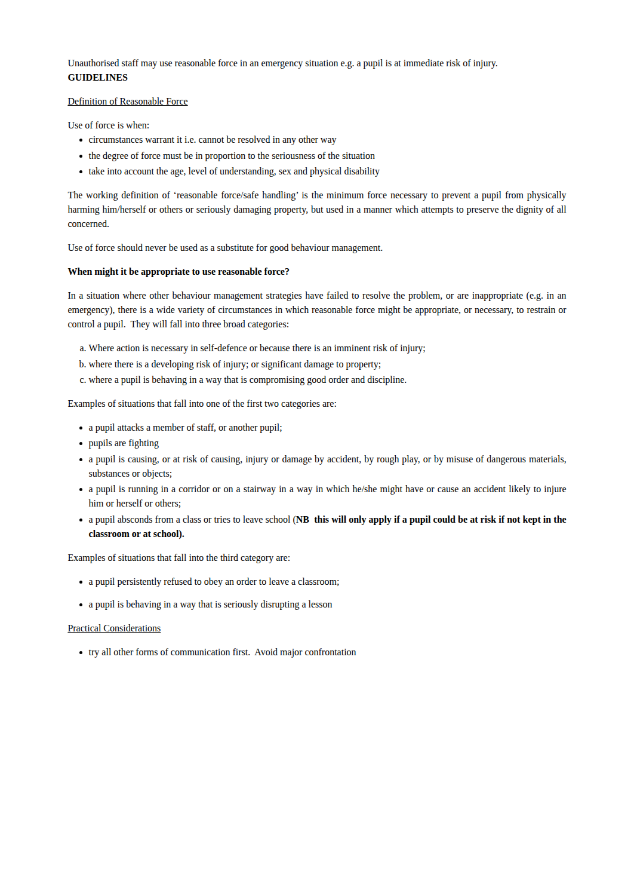Unauthorised staff may use reasonable force in an emergency situation e.g. a pupil is at immediate risk of injury.
GUIDELINES
Definition of Reasonable Force
Use of force is when:
circumstances warrant it i.e. cannot be resolved in any other way
the degree of force must be in proportion to the seriousness of the situation
take into account the age, level of understanding, sex and physical disability
The working definition of ‘reasonable force/safe handling’ is the minimum force necessary to prevent a pupil from physically harming him/herself or others or seriously damaging property, but used in a manner which attempts to preserve the dignity of all concerned.
Use of force should never be used as a substitute for good behaviour management.
When might it be appropriate to use reasonable force?
In a situation where other behaviour management strategies have failed to resolve the problem, or are inappropriate (e.g. in an emergency), there is a wide variety of circumstances in which reasonable force might be appropriate, or necessary, to restrain or control a pupil. They will fall into three broad categories:
Where action is necessary in self-defence or because there is an imminent risk of injury;
where there is a developing risk of injury; or significant damage to property;
where a pupil is behaving in a way that is compromising good order and discipline.
Examples of situations that fall into one of the first two categories are:
a pupil attacks a member of staff, or another pupil;
pupils are fighting
a pupil is causing, or at risk of causing, injury or damage by accident, by rough play, or by misuse of dangerous materials, substances or objects;
a pupil is running in a corridor or on a stairway in a way in which he/she might have or cause an accident likely to injure him or herself or others;
a pupil absconds from a class or tries to leave school (NB this will only apply if a pupil could be at risk if not kept in the classroom or at school).
Examples of situations that fall into the third category are:
a pupil persistently refused to obey an order to leave a classroom;
a pupil is behaving in a way that is seriously disrupting a lesson
Practical Considerations
try all other forms of communication first. Avoid major confrontation